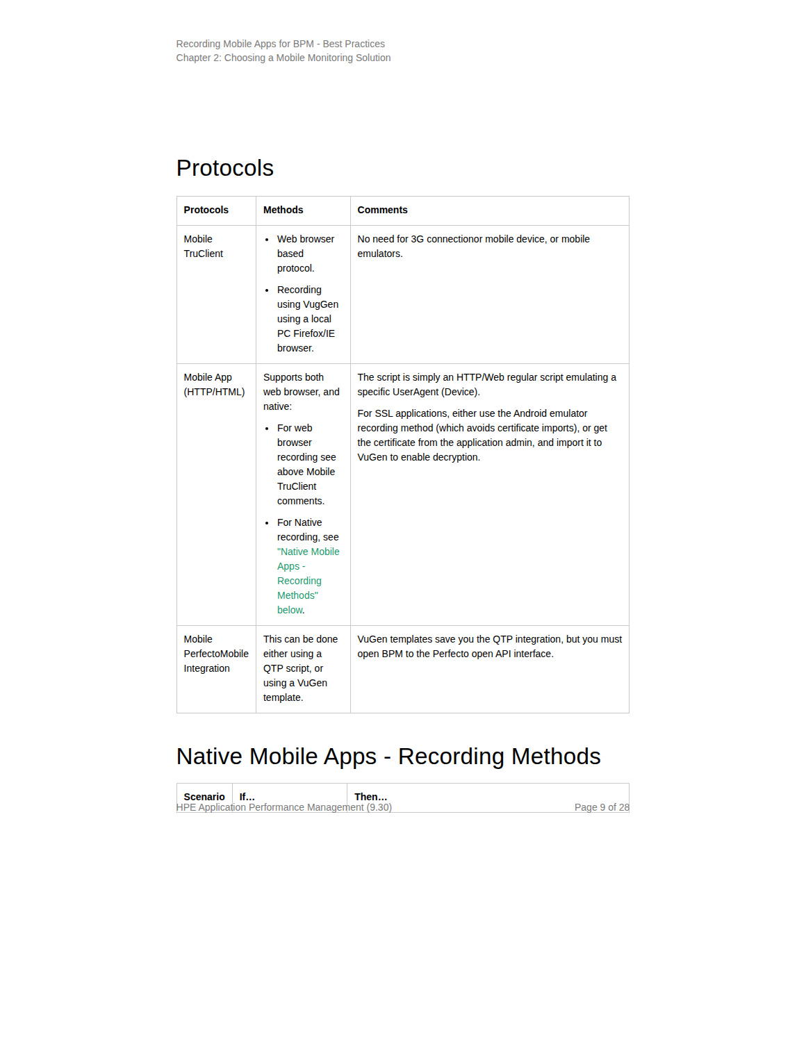Recording Mobile Apps for BPM - Best Practices
Chapter 2: Choosing a Mobile Monitoring Solution
Protocols
| Protocols | Methods | Comments |
| --- | --- | --- |
| Mobile TruClient | Web browser based protocol. Recording using VugGen using a local PC Firefox/IE browser. | No need for 3G connectionor mobile device, or mobile emulators. |
| Mobile App (HTTP/HTML) | Supports both web browser, and native: For web browser recording see above Mobile TruClient comments. For Native recording, see "Native Mobile Apps - Recording Methods" below . | The script is simply an HTTP/Web regular script emulating a specific UserAgent (Device). For SSL applications, either use the Android emulator recording method (which avoids certificate imports), or get the certificate from the application admin, and import it to VuGen to enable decryption. |
| Mobile PerfectoMobile Integration | This can be done either using a QTP script, or using a VuGen template. | VuGen templates save you the QTP integration, but you must open BPM to the Perfecto open API interface. |
Native Mobile Apps - Recording Methods
| Scenario | If… | Then… |
| --- | --- | --- |
HPE Application Performance Management (9.30)
Page 9 of 28